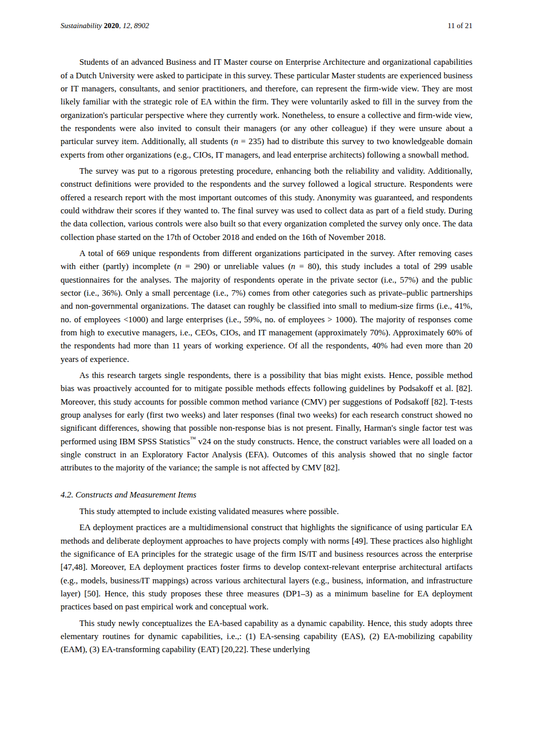Sustainability 2020, 12, 8902
11 of 21
Students of an advanced Business and IT Master course on Enterprise Architecture and organizational capabilities of a Dutch University were asked to participate in this survey. These particular Master students are experienced business or IT managers, consultants, and senior practitioners, and therefore, can represent the firm-wide view. They are most likely familiar with the strategic role of EA within the firm. They were voluntarily asked to fill in the survey from the organization's particular perspective where they currently work. Nonetheless, to ensure a collective and firm-wide view, the respondents were also invited to consult their managers (or any other colleague) if they were unsure about a particular survey item. Additionally, all students (n = 235) had to distribute this survey to two knowledgeable domain experts from other organizations (e.g., CIOs, IT managers, and lead enterprise architects) following a snowball method.
The survey was put to a rigorous pretesting procedure, enhancing both the reliability and validity. Additionally, construct definitions were provided to the respondents and the survey followed a logical structure. Respondents were offered a research report with the most important outcomes of this study. Anonymity was guaranteed, and respondents could withdraw their scores if they wanted to. The final survey was used to collect data as part of a field study. During the data collection, various controls were also built so that every organization completed the survey only once. The data collection phase started on the 17th of October 2018 and ended on the 16th of November 2018.
A total of 669 unique respondents from different organizations participated in the survey. After removing cases with either (partly) incomplete (n = 290) or unreliable values (n = 80), this study includes a total of 299 usable questionnaires for the analyses. The majority of respondents operate in the private sector (i.e., 57%) and the public sector (i.e., 36%). Only a small percentage (i.e., 7%) comes from other categories such as private–public partnerships and non-governmental organizations. The dataset can roughly be classified into small to medium-size firms (i.e., 41%, no. of employees <1000) and large enterprises (i.e., 59%, no. of employees > 1000). The majority of responses come from high to executive managers, i.e., CEOs, CIOs, and IT management (approximately 70%). Approximately 60% of the respondents had more than 11 years of working experience. Of all the respondents, 40% had even more than 20 years of experience.
As this research targets single respondents, there is a possibility that bias might exists. Hence, possible method bias was proactively accounted for to mitigate possible methods effects following guidelines by Podsakoff et al. [82]. Moreover, this study accounts for possible common method variance (CMV) per suggestions of Podsakoff [82]. T-tests group analyses for early (first two weeks) and later responses (final two weeks) for each research construct showed no significant differences, showing that possible non-response bias is not present. Finally, Harman's single factor test was performed using IBM SPSS Statistics™ v24 on the study constructs. Hence, the construct variables were all loaded on a single construct in an Exploratory Factor Analysis (EFA). Outcomes of this analysis showed that no single factor attributes to the majority of the variance; the sample is not affected by CMV [82].
4.2. Constructs and Measurement Items
This study attempted to include existing validated measures where possible.
EA deployment practices are a multidimensional construct that highlights the significance of using particular EA methods and deliberate deployment approaches to have projects comply with norms [49]. These practices also highlight the significance of EA principles for the strategic usage of the firm IS/IT and business resources across the enterprise [47,48]. Moreover, EA deployment practices foster firms to develop context-relevant enterprise architectural artifacts (e.g., models, business/IT mappings) across various architectural layers (e.g., business, information, and infrastructure layer) [50]. Hence, this study proposes these three measures (DP1–3) as a minimum baseline for EA deployment practices based on past empirical work and conceptual work.
This study newly conceptualizes the EA-based capability as a dynamic capability. Hence, this study adopts three elementary routines for dynamic capabilities, i.e.,: (1) EA-sensing capability (EAS), (2) EA-mobilizing capability (EAM), (3) EA-transforming capability (EAT) [20,22]. These underlying